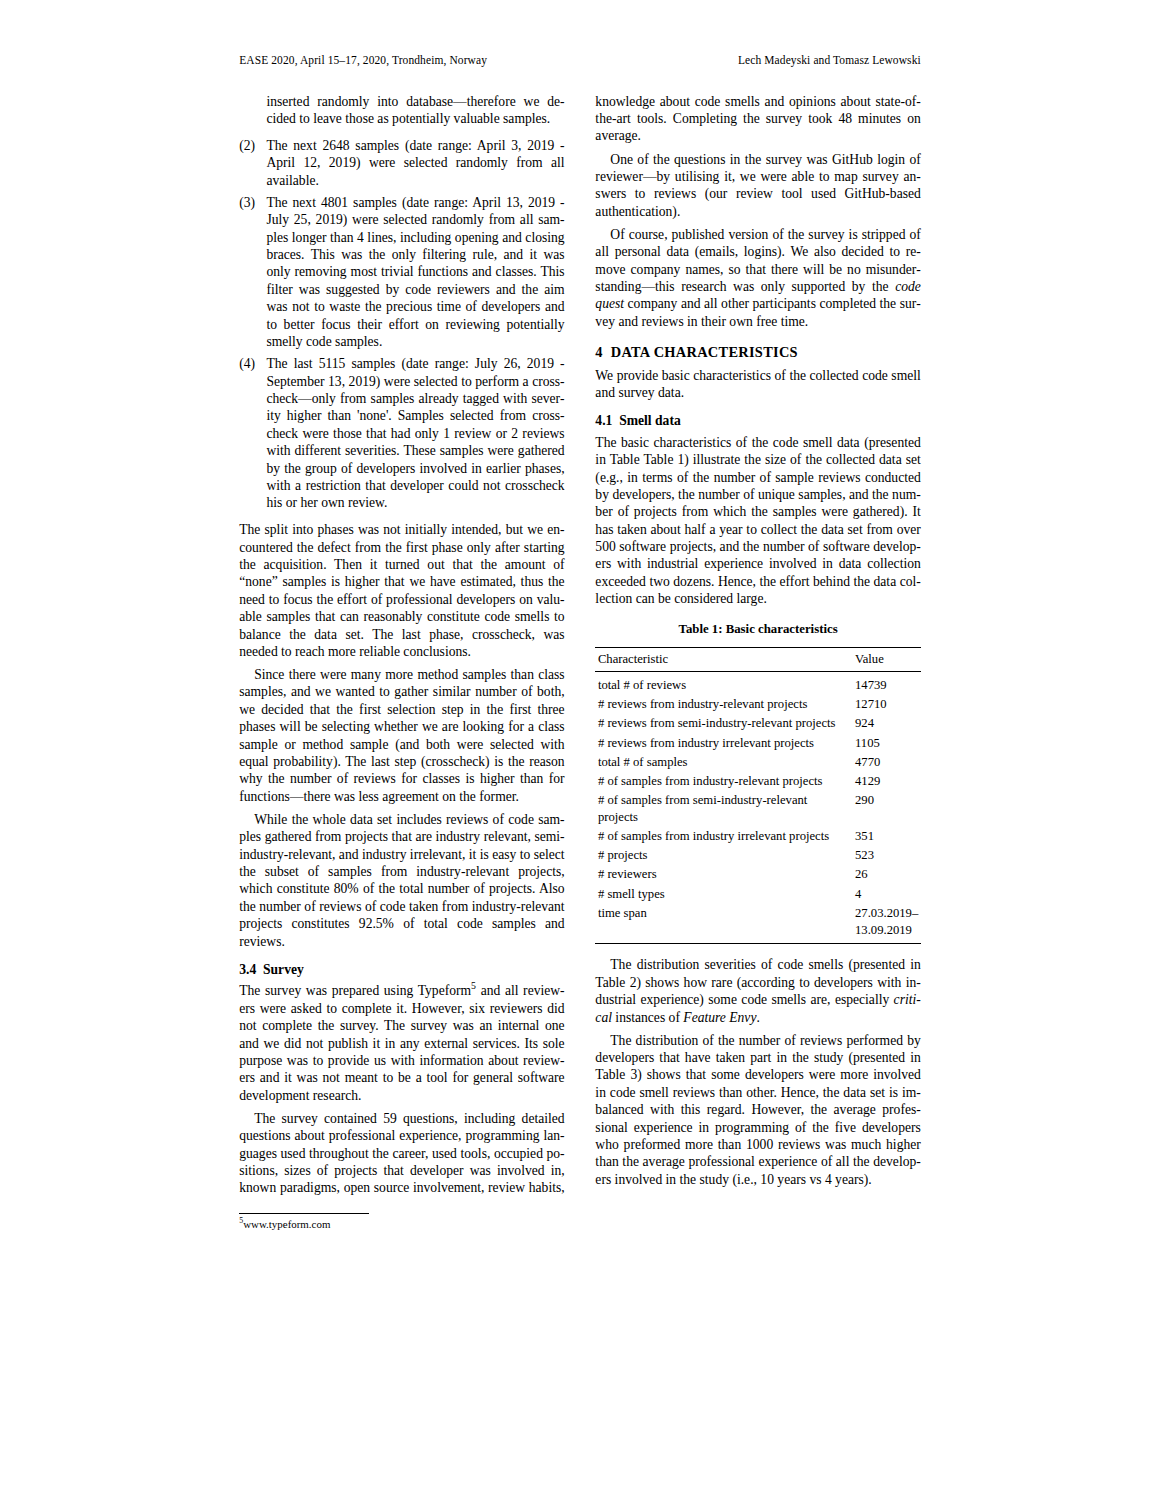EASE 2020, April 15–17, 2020, Trondheim, Norway
Lech Madeyski and Tomasz Lewowski
inserted randomly into database—therefore we decided to leave those as potentially valuable samples.
(2) The next 2648 samples (date range: April 3, 2019 - April 12, 2019) were selected randomly from all available.
(3) The next 4801 samples (date range: April 13, 2019 - July 25, 2019) were selected randomly from all samples longer than 4 lines, including opening and closing braces. This was the only filtering rule, and it was only removing most trivial functions and classes. This filter was suggested by code reviewers and the aim was not to waste the precious time of developers and to better focus their effort on reviewing potentially smelly code samples.
(4) The last 5115 samples (date range: July 26, 2019 - September 13, 2019) were selected to perform a crosscheck—only from samples already tagged with severity higher than 'none'. Samples selected from crosscheck were those that had only 1 review or 2 reviews with different severities. These samples were gathered by the group of developers involved in earlier phases, with a restriction that developer could not crosscheck his or her own review.
The split into phases was not initially intended, but we encountered the defect from the first phase only after starting the acquisition. Then it turned out that the amount of “none” samples is higher that we have estimated, thus the need to focus the effort of professional developers on valuable samples that can reasonably constitute code smells to balance the data set. The last phase, crosscheck, was needed to reach more reliable conclusions.
Since there were many more method samples than class samples, and we wanted to gather similar number of both, we decided that the first selection step in the first three phases will be selecting whether we are looking for a class sample or method sample (and both were selected with equal probability). The last step (crosscheck) is the reason why the number of reviews for classes is higher than for functions—there was less agreement on the former.
While the whole data set includes reviews of code samples gathered from projects that are industry relevant, semi-industry-relevant, and industry irrelevant, it is easy to select the subset of samples from industry-relevant projects, which constitute 80% of the total number of projects. Also the number of reviews of code taken from industry-relevant projects constitutes 92.5% of total code samples and reviews.
3.4 Survey
The survey was prepared using Typeform5 and all reviewers were asked to complete it. However, six reviewers did not complete the survey. The survey was an internal one and we did not publish it in any external services. Its sole purpose was to provide us with information about reviewers and it was not meant to be a tool for general software development research.
The survey contained 59 questions, including detailed questions about professional experience, programming languages used throughout the career, used tools, occupied positions, sizes of projects that developer was involved in, known paradigms, open source involvement, review habits, knowledge about code smells and opinions about state-of-the-art tools. Completing the survey took 48 minutes on average.
One of the questions in the survey was GitHub login of reviewer—by utilising it, we were able to map survey answers to reviews (our review tool used GitHub-based authentication).
Of course, published version of the survey is stripped of all personal data (emails, logins). We also decided to remove company names, so that there will be no misunderstanding—this research was only supported by the code quest company and all other participants completed the survey and reviews in their own free time.
4 DATA CHARACTERISTICS
We provide basic characteristics of the collected code smell and survey data.
4.1 Smell data
The basic characteristics of the code smell data (presented in Table Table 1) illustrate the size of the collected data set (e.g., in terms of the number of sample reviews conducted by developers, the number of unique samples, and the number of projects from which the samples were gathered). It has taken about half a year to collect the data set from over 500 software projects, and the number of software developers with industrial experience involved in data collection exceeded two dozens. Hence, the effort behind the data collection can be considered large.
Table 1: Basic characteristics
| Characteristic | Value |
| --- | --- |
| total # of reviews | 14739 |
| # reviews from industry-relevant projects | 12710 |
| # reviews from semi-industry-relevant projects | 924 |
| # reviews from industry irrelevant projects | 1105 |
| total # of samples | 4770 |
| # of samples from industry-relevant projects | 4129 |
| # of samples from semi-industry-relevant projects | 290 |
| # of samples from industry irrelevant projects | 351 |
| # projects | 523 |
| # reviewers | 26 |
| # smell types | 4 |
| time span | 27.03.2019– |
| | 13.09.2019 |
The distribution severities of code smells (presented in Table 2) shows how rare (according to developers with industrial experience) some code smells are, especially critical instances of Feature Envy.
The distribution of the number of reviews performed by developers that have taken part in the study (presented in Table 3) shows that some developers were more involved in code smell reviews than other. Hence, the data set is imbalanced with this regard. However, the average professional experience in programming of the five developers who preformed more than 1000 reviews was much higher than the average professional experience of all the developers involved in the study (i.e., 10 years vs 4 years).
5www.typeform.com